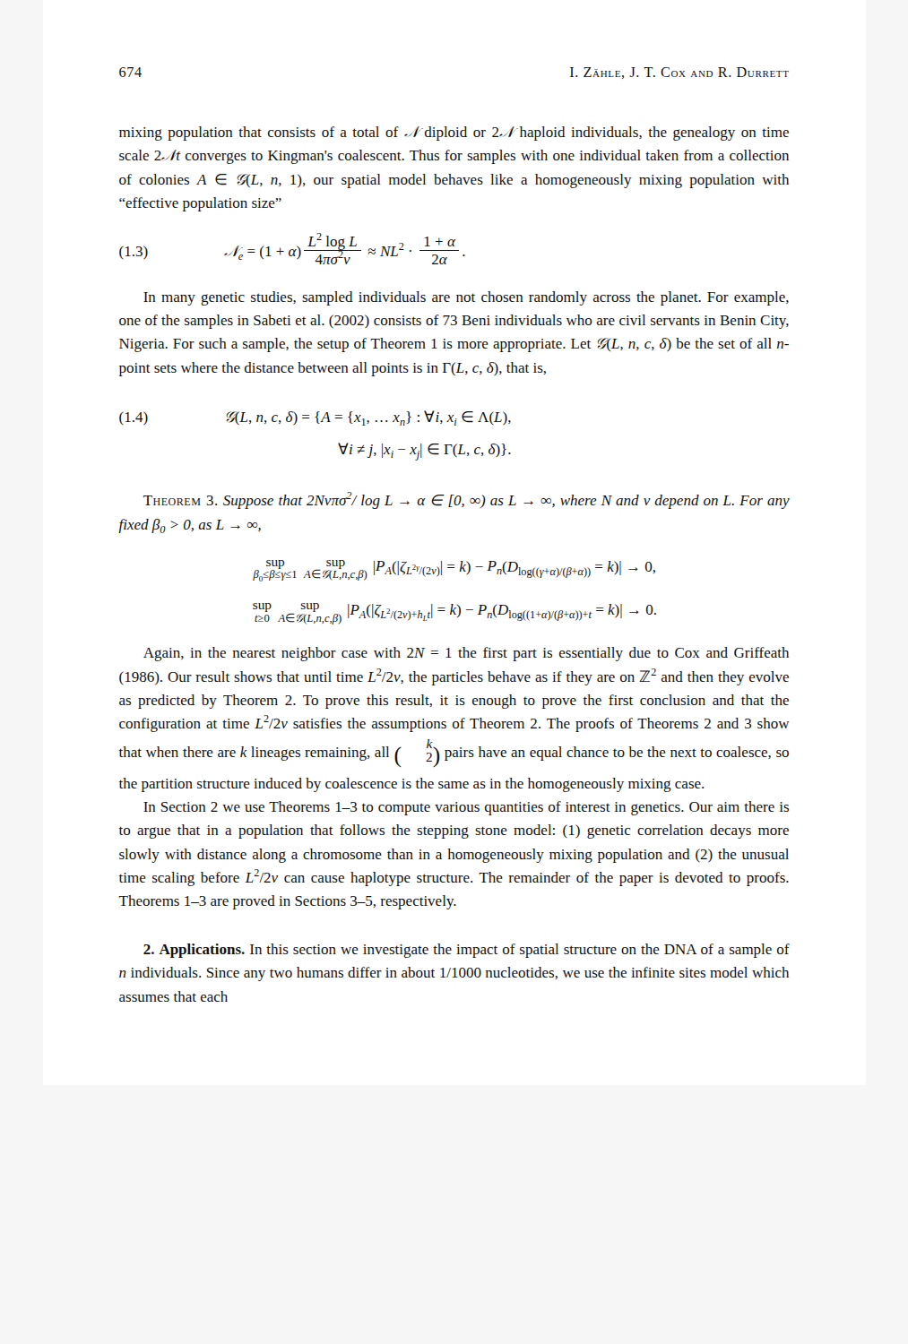674 I. Zähle, J. T. Cox and R. Durrett
mixing population that consists of a total of 𝒩 diploid or 2𝒩 haploid individuals, the genealogy on time scale 2𝒩t converges to Kingman's coalescent. Thus for samples with one individual taken from a collection of colonies A ∈ 𝒢(L, n, 1), our spatial model behaves like a homogeneously mixing population with “effective population size”
(1.3) 𝒩e = (1 + α)L2 log L 4πσ2ν ≈ NL2 · 1 + α 2α.
In many genetic studies, sampled individuals are not chosen randomly across the planet. For example, one of the samples in Sabeti et al. (2002) consists of 73 Beni individuals who are civil servants in Benin City, Nigeria. For such a sample, the setup of Theorem 1 is more appropriate. Let 𝒢(L, n, c, δ) be the set of all n-point sets where the distance between all points is in Γ(L, c, δ), that is,
(1.4) 𝒢(L, n, c, δ) = {A = {x1, … xn} : ∀i, xi ∈ Λ(L), ∀i ≠ j, |xi − xj| ∈ Γ(L, c, δ)}.
Theorem 3. Suppose that 2Nνπσ2/ log L → α ∈ [0, ∞) as L → ∞, where N and ν depend on L. For any fixed β0 > 0, as L → ∞,
sup β0≤β≤γ≤1 sup A∈𝒢(L,n,c,β) |PA(|ζL2γ/(2ν)| = k) − Pn(Dlog((γ+α)/(β+α)) = k)| → 0,
sup t≥0 sup A∈𝒢(L,n,c,β) |PA(|ζL2/(2ν)+hLt| = k) − Pn(Dlog((1+α)/(β+α))+t = k)| → 0.
Again, in the nearest neighbor case with 2N = 1 the first part is essentially due to Cox and Griffeath (1986). Our result shows that until time L2/2ν, the particles behave as if they are on ℤ2 and then they evolve as predicted by Theorem 2. To prove this result, it is enough to prove the first conclusion and that the configuration at time L2/2ν satisfies the assumptions of Theorem 2. The proofs of Theorems 2 and 3 show that when there are k lineages remaining, all (k 2) pairs have an equal chance to be the next to coalesce, so the partition structure induced by coalescence is the same as in the homogeneously mixing case.
In Section 2 we use Theorems 1–3 to compute various quantities of interest in genetics. Our aim there is to argue that in a population that follows the stepping stone model: (1) genetic correlation decays more slowly with distance along a chromosome than in a homogeneously mixing population and (2) the unusual time scaling before L2/2ν can cause haplotype structure. The remainder of the paper is devoted to proofs. Theorems 1–3 are proved in Sections 3–5, respectively.
2. Applications. In this section we investigate the impact of spatial structure on the DNA of a sample of n individuals. Since any two humans differ in about 1/1000 nucleotides, we use the infinite sites model which assumes that each